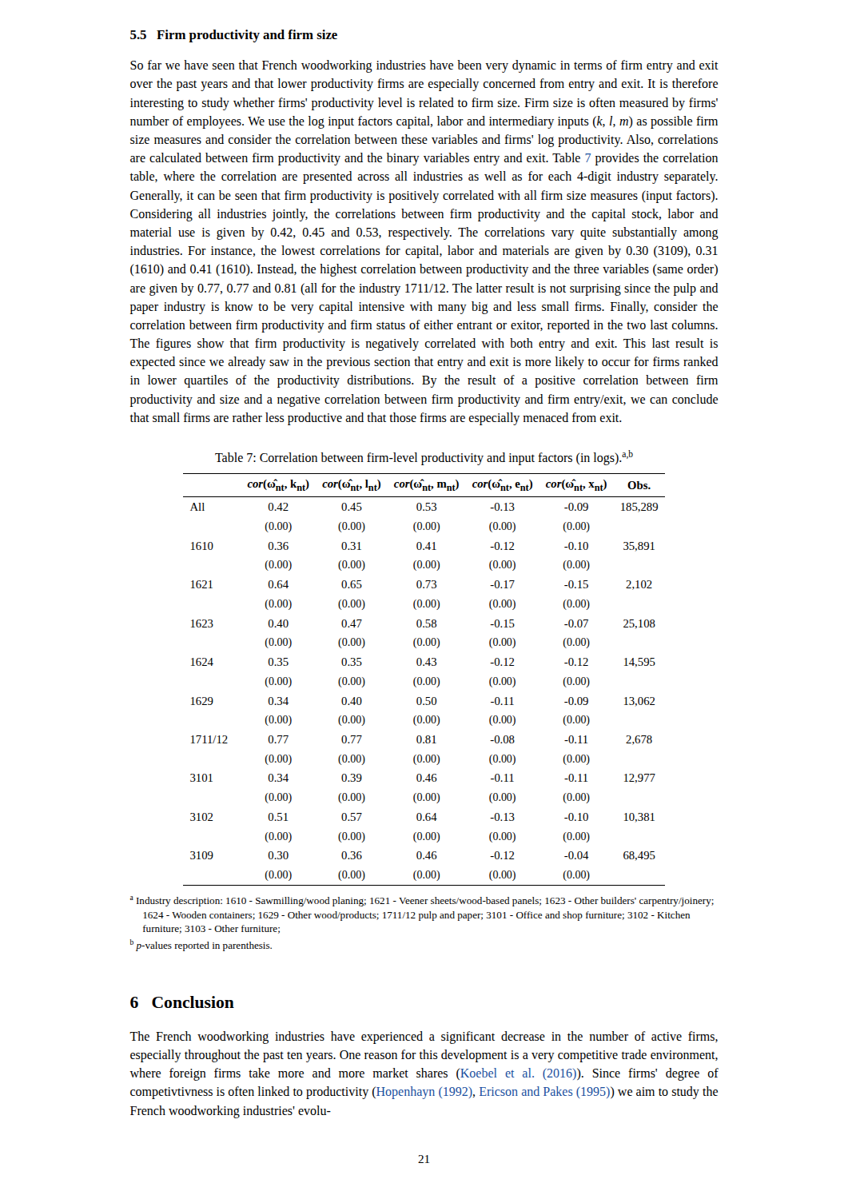5.5 Firm productivity and firm size
So far we have seen that French woodworking industries have been very dynamic in terms of firm entry and exit over the past years and that lower productivity firms are especially concerned from entry and exit. It is therefore interesting to study whether firms' productivity level is related to firm size. Firm size is often measured by firms' number of employees. We use the log input factors capital, labor and intermediary inputs (k, l, m) as possible firm size measures and consider the correlation between these variables and firms' log productivity. Also, correlations are calculated between firm productivity and the binary variables entry and exit. Table 7 provides the correlation table, where the correlation are presented across all industries as well as for each 4-digit industry separately. Generally, it can be seen that firm productivity is positively correlated with all firm size measures (input factors). Considering all industries jointly, the correlations between firm productivity and the capital stock, labor and material use is given by 0.42, 0.45 and 0.53, respectively. The correlations vary quite substantially among industries. For instance, the lowest correlations for capital, labor and materials are given by 0.30 (3109), 0.31 (1610) and 0.41 (1610). Instead, the highest correlation between productivity and the three variables (same order) are given by 0.77, 0.77 and 0.81 (all for the industry 1711/12. The latter result is not surprising since the pulp and paper industry is know to be very capital intensive with many big and less small firms. Finally, consider the correlation between firm productivity and firm status of either entrant or exitor, reported in the two last columns. The figures show that firm productivity is negatively correlated with both entry and exit. This last result is expected since we already saw in the previous section that entry and exit is more likely to occur for firms ranked in lower quartiles of the productivity distributions. By the result of a positive correlation between firm productivity and size and a negative correlation between firm productivity and firm entry/exit, we can conclude that small firms are rather less productive and that those firms are especially menaced from exit.
Table 7: Correlation between firm-level productivity and input factors (in logs).a,b
| | cor (ω̂ nt , k nt ) | cor (ω̂ nt , l nt ) | cor (ω̂ nt , m nt ) | cor (ω̂ nt , e nt ) | cor (ω̂ nt , x nt ) | Obs. |
| --- | --- | --- | --- | --- | --- | --- |
| All | 0.42 | 0.45 | 0.53 | -0.13 | -0.09 | 185,289 |
| | (0.00) | (0.00) | (0.00) | (0.00) | (0.00) | |
| 1610 | 0.36 | 0.31 | 0.41 | -0.12 | -0.10 | 35,891 |
| | (0.00) | (0.00) | (0.00) | (0.00) | (0.00) | |
| 1621 | 0.64 | 0.65 | 0.73 | -0.17 | -0.15 | 2,102 |
| | (0.00) | (0.00) | (0.00) | (0.00) | (0.00) | |
| 1623 | 0.40 | 0.47 | 0.58 | -0.15 | -0.07 | 25,108 |
| | (0.00) | (0.00) | (0.00) | (0.00) | (0.00) | |
| 1624 | 0.35 | 0.35 | 0.43 | -0.12 | -0.12 | 14,595 |
| | (0.00) | (0.00) | (0.00) | (0.00) | (0.00) | |
| 1629 | 0.34 | 0.40 | 0.50 | -0.11 | -0.09 | 13,062 |
| | (0.00) | (0.00) | (0.00) | (0.00) | (0.00) | |
| 1711/12 | 0.77 | 0.77 | 0.81 | -0.08 | -0.11 | 2,678 |
| | (0.00) | (0.00) | (0.00) | (0.00) | (0.00) | |
| 3101 | 0.34 | 0.39 | 0.46 | -0.11 | -0.11 | 12,977 |
| | (0.00) | (0.00) | (0.00) | (0.00) | (0.00) | |
| 3102 | 0.51 | 0.57 | 0.64 | -0.13 | -0.10 | 10,381 |
| | (0.00) | (0.00) | (0.00) | (0.00) | (0.00) | |
| 3109 | 0.30 | 0.36 | 0.46 | -0.12 | -0.04 | 68,495 |
| | (0.00) | (0.00) | (0.00) | (0.00) | (0.00) | |
a Industry description: 1610 - Sawmilling/wood planing; 1621 - Veener sheets/wood-based panels; 1623 - Other builders' carpentry/joinery; 1624 - Wooden containers; 1629 - Other wood/products; 1711/12 pulp and paper; 3101 - Office and shop furniture; 3102 - Kitchen furniture; 3103 - Other furniture;
b p-values reported in parenthesis.
6 Conclusion
The French woodworking industries have experienced a significant decrease in the number of active firms, especially throughout the past ten years. One reason for this development is a very competitive trade environment, where foreign firms take more and more market shares (Koebel et al. (2016)). Since firms' degree of competivtivness is often linked to productivity (Hopenhayn (1992), Ericson and Pakes (1995)) we aim to study the French woodworking industries' evolu-
21